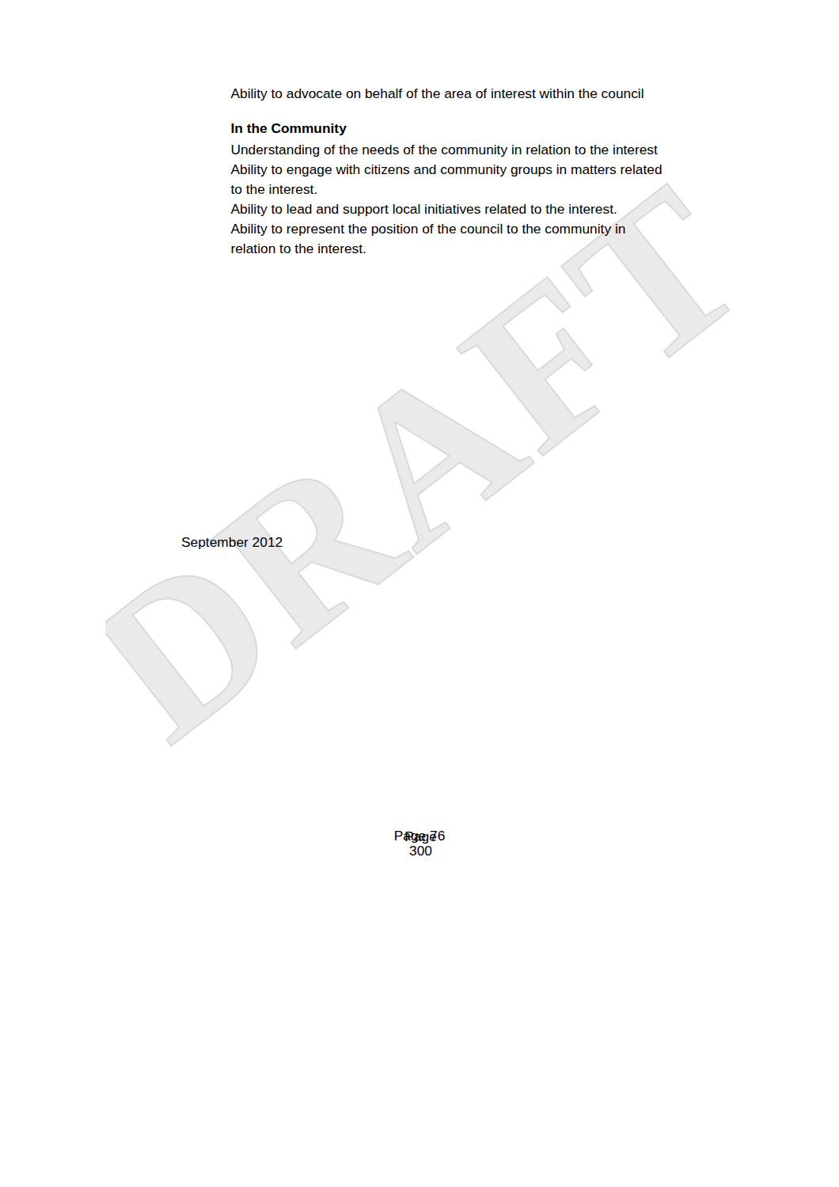DRAFT
Ability to advocate on behalf of the area of interest within the council
In the Community
Understanding of the needs of the community in relation to the interest
Ability to engage with citizens and community groups in matters related to the interest.
Ability to lead and support local initiatives related to the interest.
Ability to represent the position of the council to the community in relation to the interest.
September 2012
Page 76 Page 300